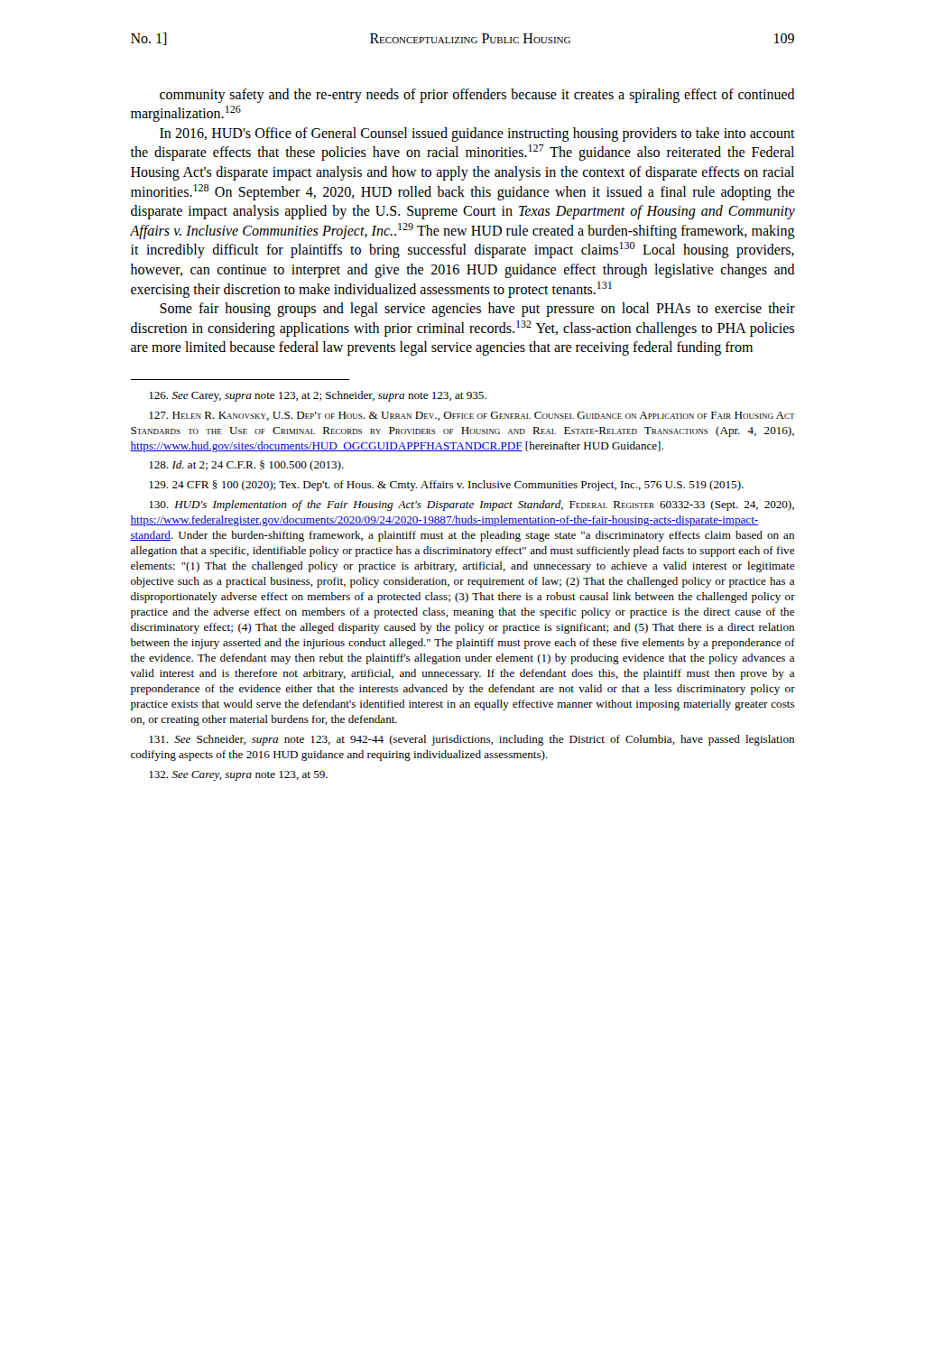No. 1] Reconceptualizing Public Housing 109
community safety and the re-entry needs of prior offenders because it creates a spiraling effect of continued marginalization.126
In 2016, HUD's Office of General Counsel issued guidance instructing housing providers to take into account the disparate effects that these policies have on racial minorities.127 The guidance also reiterated the Federal Housing Act's disparate impact analysis and how to apply the analysis in the context of disparate effects on racial minorities.128 On September 4, 2020, HUD rolled back this guidance when it issued a final rule adopting the disparate impact analysis applied by the U.S. Supreme Court in Texas Department of Housing and Community Affairs v. Inclusive Communities Project, Inc..129 The new HUD rule created a burden-shifting framework, making it incredibly difficult for plaintiffs to bring successful disparate impact claims130 Local housing providers, however, can continue to interpret and give the 2016 HUD guidance effect through legislative changes and exercising their discretion to make individualized assessments to protect tenants.131
Some fair housing groups and legal service agencies have put pressure on local PHAs to exercise their discretion in considering applications with prior criminal records.132 Yet, class-action challenges to PHA policies are more limited because federal law prevents legal service agencies that are receiving federal funding from
126. See Carey, supra note 123, at 2; Schneider, supra note 123, at 935.
127. Helen R. Kanovsky, U.S. Dep't of Hous. & Urban Dev., Office of General Counsel Guidance on Application of Fair Housing Act Standards to the Use of Criminal Records by Providers of Housing and Real Estate-Related Transactions (Apr. 4, 2016), https://www.hud.gov/sites/documents/HUD_OGCGUIDAPPFHASTANDCR.PDF [hereinafter HUD Guidance].
128. Id. at 2; 24 C.F.R. § 100.500 (2013).
129. 24 CFR § 100 (2020); Tex. Dep't. of Hous. & Cmty. Affairs v. Inclusive Communities Project, Inc., 576 U.S. 519 (2015).
130. HUD's Implementation of the Fair Housing Act's Disparate Impact Standard, Federal Register 60332-33 (Sept. 24, 2020), https://www.federalregister.gov/documents/2020/09/24/2020-19887/huds-implementation-of-the-fair-housing-acts-disparate-impact-standard. Under the burden-shifting framework, a plaintiff must at the pleading stage state "a discriminatory effects claim based on an allegation that a specific, identifiable policy or practice has a discriminatory effect" and must sufficiently plead facts to support each of five elements: "(1) That the challenged policy or practice is arbitrary, artificial, and unnecessary to achieve a valid interest or legitimate objective such as a practical business, profit, policy consideration, or requirement of law; (2) That the challenged policy or practice has a disproportionately adverse effect on members of a protected class; (3) That there is a robust causal link between the challenged policy or practice and the adverse effect on members of a protected class, meaning that the specific policy or practice is the direct cause of the discriminatory effect; (4) That the alleged disparity caused by the policy or practice is significant; and (5) That there is a direct relation between the injury asserted and the injurious conduct alleged." The plaintiff must prove each of these five elements by a preponderance of the evidence. The defendant may then rebut the plaintiff's allegation under element (1) by producing evidence that the policy advances a valid interest and is therefore not arbitrary, artificial, and unnecessary. If the defendant does this, the plaintiff must then prove by a preponderance of the evidence either that the interests advanced by the defendant are not valid or that a less discriminatory policy or practice exists that would serve the defendant's identified interest in an equally effective manner without imposing materially greater costs on, or creating other material burdens for, the defendant.
131. See Schneider, supra note 123, at 942-44 (several jurisdictions, including the District of Columbia, have passed legislation codifying aspects of the 2016 HUD guidance and requiring individualized assessments).
132. See Carey, supra note 123, at 59.